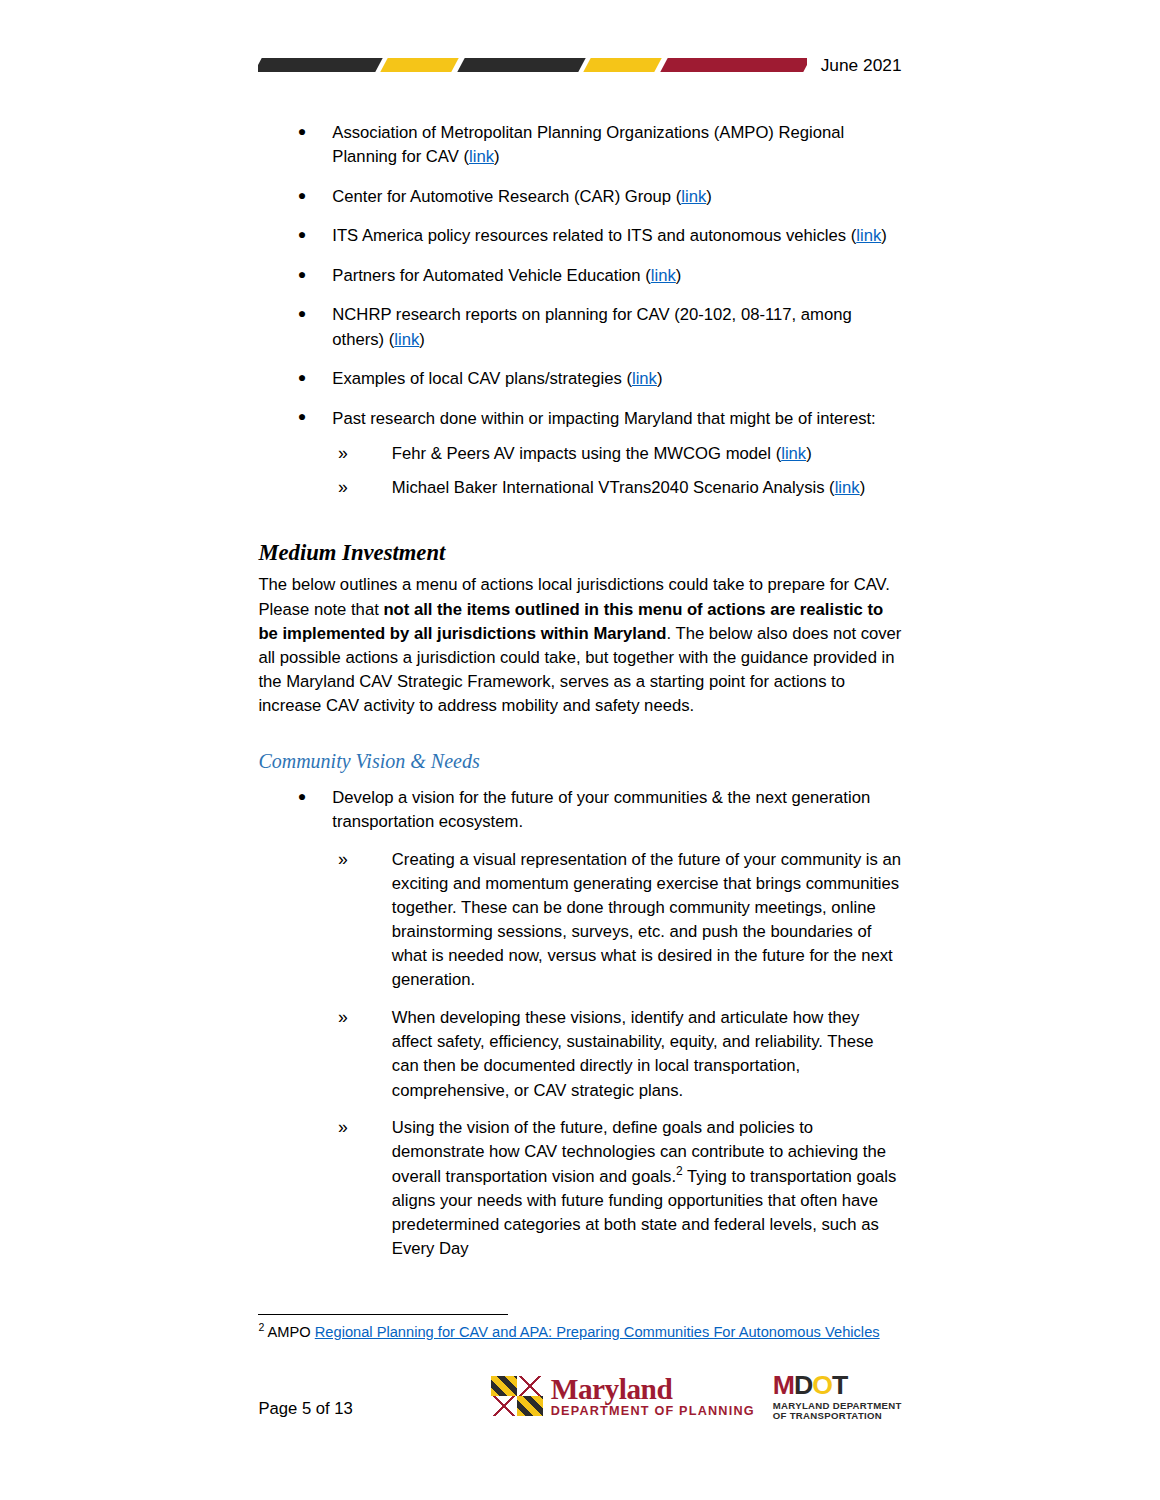June 2021
Association of Metropolitan Planning Organizations (AMPO) Regional Planning for CAV (link)
Center for Automotive Research (CAR) Group (link)
ITS America policy resources related to ITS and autonomous vehicles (link)
Partners for Automated Vehicle Education (link)
NCHRP research reports on planning for CAV (20-102, 08-117, among others) (link)
Examples of local CAV plans/strategies (link)
Past research done within or impacting Maryland that might be of interest:
Fehr & Peers AV impacts using the MWCOG model (link)
Michael Baker International VTrans2040 Scenario Analysis (link)
Medium Investment
The below outlines a menu of actions local jurisdictions could take to prepare for CAV. Please note that not all the items outlined in this menu of actions are realistic to be implemented by all jurisdictions within Maryland. The below also does not cover all possible actions a jurisdiction could take, but together with the guidance provided in the Maryland CAV Strategic Framework, serves as a starting point for actions to increase CAV activity to address mobility and safety needs.
Community Vision & Needs
Develop a vision for the future of your communities & the next generation transportation ecosystem.
Creating a visual representation of the future of your community is an exciting and momentum generating exercise that brings communities together. These can be done through community meetings, online brainstorming sessions, surveys, etc. and push the boundaries of what is needed now, versus what is desired in the future for the next generation.
When developing these visions, identify and articulate how they affect safety, efficiency, sustainability, equity, and reliability. These can then be documented directly in local transportation, comprehensive, or CAV strategic plans.
Using the vision of the future, define goals and policies to demonstrate how CAV technologies can contribute to achieving the overall transportation vision and goals.2 Tying to transportation goals aligns your needs with future funding opportunities that often have predetermined categories at both state and federal levels, such as Every Day
2 AMPO Regional Planning for CAV and APA: Preparing Communities For Autonomous Vehicles
Page 5 of 13
Maryland
DEPARTMENT OF PLANNING
MDOT
MARYLAND DEPARTMENT
OF TRANSPORTATION